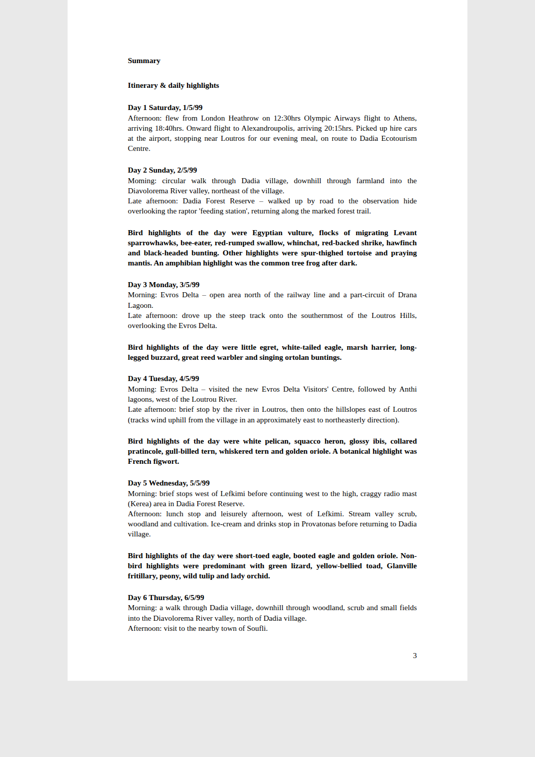Summary
Itinerary & daily highlights
Day 1 Saturday, 1/5/99
Afternoon: flew from London Heathrow on 12:30hrs Olympic Airways flight to Athens, arriving 18:40hrs. Onward flight to Alexandroupolis, arriving 20:15hrs. Picked up hire cars at the airport, stopping near Loutros for our evening meal, on route to Dadia Ecotourism Centre.
Day 2 Sunday, 2/5/99
Moming: circular walk through Dadia village, downhill through farmland into the Diavolorema River valley, northeast of the village.
Late afternoon: Dadia Forest Reserve – walked up by road to the observation hide overlooking the raptor 'feeding station', returning along the marked forest trail.
Bird highlights of the day were Egyptian vulture, flocks of migrating Levant sparrowhawks, bee-eater, red-rumped swallow, whinchat, red-backed shrike, hawfinch and black-headed bunting. Other highlights were spur-thighed tortoise and praying mantis. An amphibian highlight was the common tree frog after dark.
Day 3 Monday, 3/5/99
Morning: Evros Delta – open area north of the railway line and a part-circuit of Drana Lagoon.
Late afternoon: drove up the steep track onto the southernmost of the Loutros Hills, overlooking the Evros Delta.
Bird highlights of the day were little egret, white-tailed eagle, marsh harrier, long-legged buzzard, great reed warbler and singing ortolan buntings.
Day 4 Tuesday, 4/5/99
Moming: Evros Delta – visited the new Evros Delta Visitors' Centre, followed by Anthi lagoons, west of the Loutrou River.
Late afternoon: brief stop by the river in Loutros, then onto the hillslopes east of Loutros (tracks wind uphill from the village in an approximately east to northeasterly direction).
Bird highlights of the day were white pelican, squacco heron, glossy ibis, collared pratincole, gull-billed tern, whiskered tern and golden oriole. A botanical highlight was French figwort.
Day 5 Wednesday, 5/5/99
Morning: brief stops west of Lefkimi before continuing west to the high, craggy radio mast (Kerea) area in Dadia Forest Reserve.
Afternoon: lunch stop and leisurely afternoon, west of Lefkimi. Stream valley scrub, woodland and cultivation. Ice-cream and drinks stop in Provatonas before returning to Dadia village.
Bird highlights of the day were short-toed eagle, booted eagle and golden oriole. Non-bird highlights were predominant with green lizard, yellow-bellied toad, Glanville fritillary, peony, wild tulip and lady orchid.
Day 6 Thursday, 6/5/99
Morning: a walk through Dadia village, downhill through woodland, scrub and small fields into the Diavolorema River valley, north of Dadia village.
Afternoon: visit to the nearby town of Soufli.
3